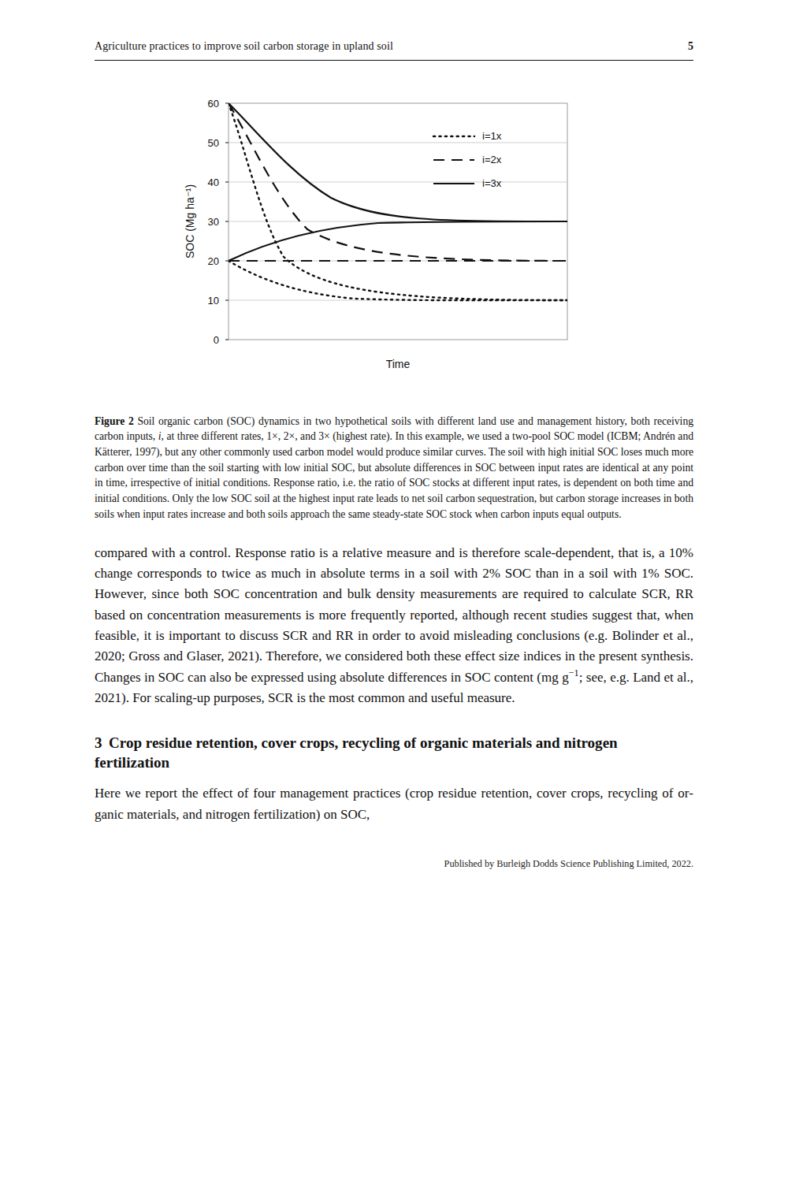Agriculture practices to improve soil carbon storage in upland soil 5
0 10 20 30 40 50 60 SOC (Mg ha⁻¹) Time i=1x i=2x i=3x
Figure 2 Soil organic carbon (SOC) dynamics in two hypothetical soils with different land use and management history, both receiving carbon inputs, i, at three different rates, 1×, 2×, and 3× (highest rate). In this example, we used a two-pool SOC model (ICBM; Andrén and Kätterer, 1997), but any other commonly used carbon model would produce similar curves. The soil with high initial SOC loses much more carbon over time than the soil starting with low initial SOC, but absolute differences in SOC between input rates are identical at any point in time, irrespective of initial conditions. Response ratio, i.e. the ratio of SOC stocks at different input rates, is dependent on both time and initial conditions. Only the low SOC soil at the highest input rate leads to net soil carbon sequestration, but carbon storage increases in both soils when input rates increase and both soils approach the same steady-state SOC stock when carbon inputs equal outputs.
compared with a control. Response ratio is a relative measure and is therefore scale-dependent, that is, a 10% change corresponds to twice as much in absolute terms in a soil with 2% SOC than in a soil with 1% SOC. However, since both SOC concentration and bulk density measurements are required to calculate SCR, RR based on concentration measurements is more frequently reported, although recent studies suggest that, when feasible, it is important to discuss SCR and RR in order to avoid misleading conclusions (e.g. Bolinder et al., 2020; Gross and Glaser, 2021). Therefore, we considered both these effect size indices in the present synthesis. Changes in SOC can also be expressed using absolute differences in SOC content (mg g−1; see, e.g. Land et al., 2021). For scaling-up purposes, SCR is the most common and useful measure.
3 Crop residue retention, cover crops, recycling of organic materials and nitrogen fertilization
Here we report the effect of four management practices (crop residue retention, cover crops, recycling of organic materials, and nitrogen fertilization) on SOC,
Published by Burleigh Dodds Science Publishing Limited, 2022.